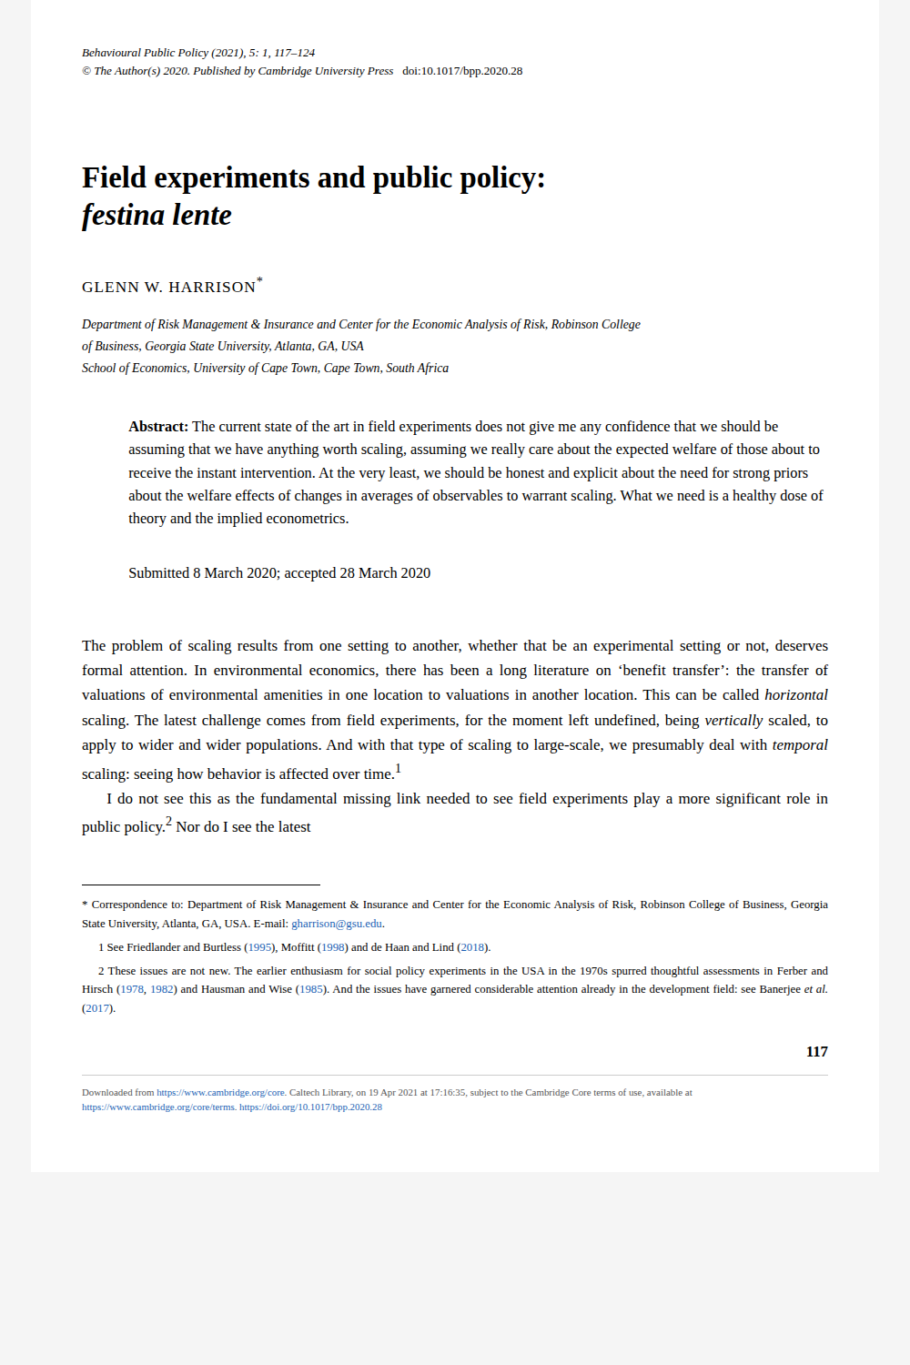Behavioural Public Policy (2021), 5: 1, 117–124
© The Author(s) 2020. Published by Cambridge University Press doi:10.1017/bpp.2020.28
Field experiments and public policy:
festina lente
GLENN W. HARRISON*
Department of Risk Management & Insurance and Center for the Economic Analysis of Risk, Robinson College
of Business, Georgia State University, Atlanta, GA, USA
School of Economics, University of Cape Town, Cape Town, South Africa
Abstract: The current state of the art in field experiments does not give me any confidence that we should be assuming that we have anything worth scaling, assuming we really care about the expected welfare of those about to receive the instant intervention. At the very least, we should be honest and explicit about the need for strong priors about the welfare effects of changes in averages of observables to warrant scaling. What we need is a healthy dose of theory and the implied econometrics.
Submitted 8 March 2020; accepted 28 March 2020
The problem of scaling results from one setting to another, whether that be an experimental setting or not, deserves formal attention. In environmental economics, there has been a long literature on ‘benefit transfer’: the transfer of valuations of environmental amenities in one location to valuations in another location. This can be called horizontal scaling. The latest challenge comes from field experiments, for the moment left undefined, being vertically scaled, to apply to wider and wider populations. And with that type of scaling to large-scale, we presumably deal with temporal scaling: seeing how behavior is affected over time.1
I do not see this as the fundamental missing link needed to see field experiments play a more significant role in public policy.2 Nor do I see the latest
* Correspondence to: Department of Risk Management & Insurance and Center for the Economic Analysis of Risk, Robinson College of Business, Georgia State University, Atlanta, GA, USA. E-mail: gharrison@gsu.edu.
1 See Friedlander and Burtless (1995), Moffitt (1998) and de Haan and Lind (2018).
2 These issues are not new. The earlier enthusiasm for social policy experiments in the USA in the 1970s spurred thoughtful assessments in Ferber and Hirsch (1978, 1982) and Hausman and Wise (1985). And the issues have garnered considerable attention already in the development field: see Banerjee et al. (2017).
117
Downloaded from https://www.cambridge.org/core. Caltech Library, on 19 Apr 2021 at 17:16:35, subject to the Cambridge Core terms of use, available at https://www.cambridge.org/core/terms. https://doi.org/10.1017/bpp.2020.28